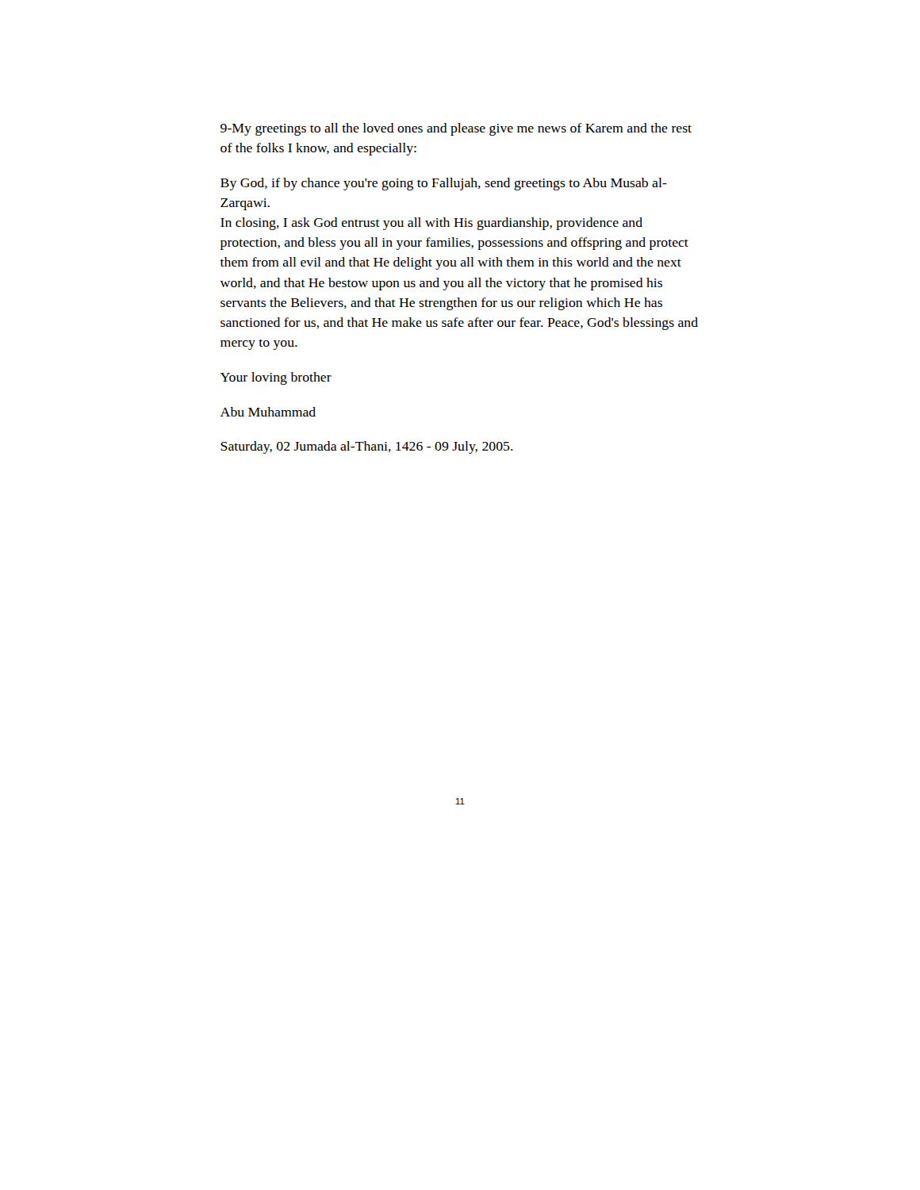9-My greetings to all the loved ones and please give me news of Karem and the rest of the folks I know, and especially:
By God, if by chance you're going to Fallujah, send greetings to Abu Musab al-Zarqawi.
In closing, I ask God entrust you all with His guardianship, providence and protection, and bless you all in your families, possessions and offspring and protect them from all evil and that He delight you all with them in this world and the next world, and that He bestow upon us and you all the victory that he promised his servants the Believers, and that He strengthen for us our religion which He has sanctioned for us, and that He make us safe after our fear. Peace, God's blessings and mercy to you.
Your loving brother
Abu Muhammad
Saturday, 02 Jumada al-Thani, 1426 - 09 July, 2005.
11